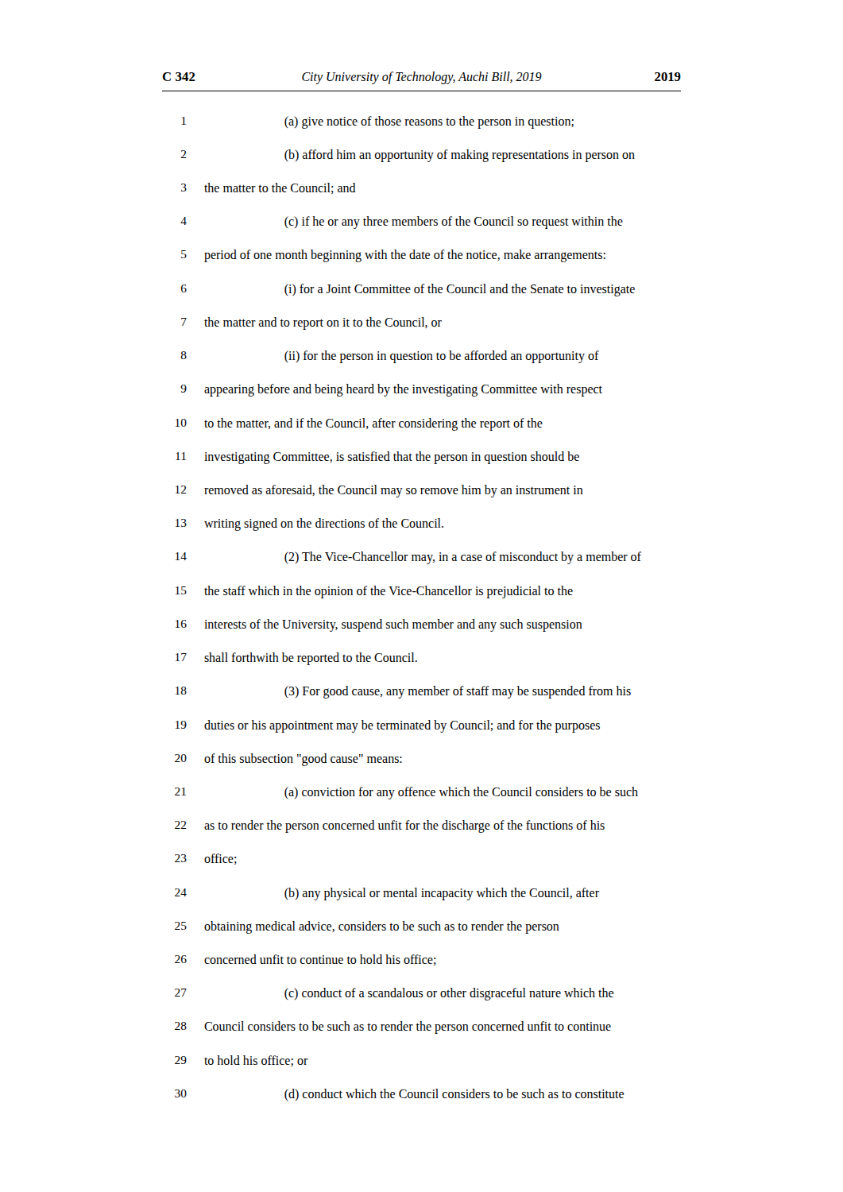C 342
City University of Technology, Auchi Bill, 2019
2019
(a) give notice of those reasons to the person in question;
(b) afford him an opportunity of making representations in person on
the matter to the Council; and
(c) if he or any three members of the Council so request within the
period of one month beginning with the date of the notice, make arrangements:
(i) for a Joint Committee of the Council and the Senate to investigate
the matter and to report on it to the Council, or
(ii) for the person in question to be afforded an opportunity of
appearing before and being heard by the investigating Committee with respect
to the matter, and if the Council, after considering the report of the
investigating Committee, is satisfied that the person in question should be
removed as aforesaid, the Council may so remove him by an instrument in
writing signed on the directions of the Council.
(2) The Vice-Chancellor may, in a case of misconduct by a member of
the staff which in the opinion of the Vice-Chancellor is prejudicial to the
interests of the University, suspend such member and any such suspension
shall forthwith be reported to the Council.
(3) For good cause, any member of staff may be suspended from his
duties or his appointment may be terminated by Council; and for the purposes
of this subsection "good cause" means:
(a) conviction for any offence which the Council considers to be such
as to render the person concerned unfit for the discharge of the functions of his
office;
(b) any physical or mental incapacity which the Council, after
obtaining medical advice, considers to be such as to render the person
concerned unfit to continue to hold his office;
(c) conduct of a scandalous or other disgraceful nature which the
Council considers to be such as to render the person concerned unfit to continue
to hold his office; or
(d) conduct which the Council considers to be such as to constitute